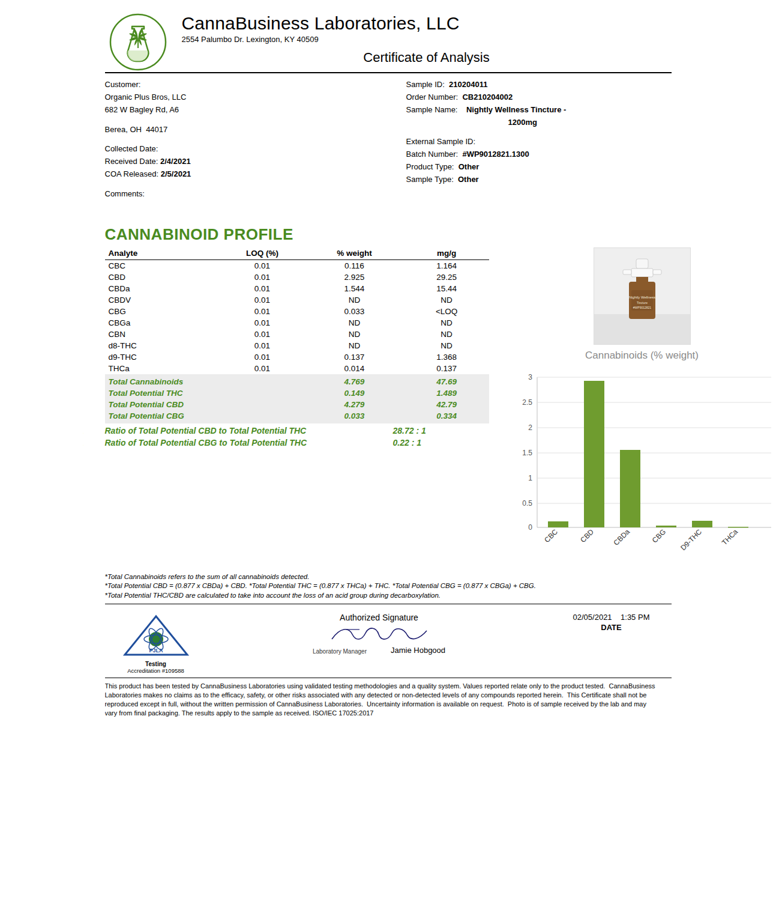CannaBusiness Laboratories, LLC
2554 Palumbo Dr. Lexington, KY 40509
Certificate of Analysis
Customer:
Organic Plus Bros, LLC
682 W Bagley Rd, A6
Berea, OH 44017
Collected Date:
Received Date: 2/4/2021
COA Released: 2/5/2021
Comments:
Sample ID: 210204011
Order Number: CB210204002
Sample Name: Nightly Wellness Tincture -
1200mg
External Sample ID:
Batch Number: #WP9012821.1300
Product Type: Other
Sample Type: Other
CANNABINOID PROFILE
| Analyte | LOQ (%) | % weight | mg/g |
| --- | --- | --- | --- |
| CBC | 0.01 | 0.116 | 1.164 |
| CBD | 0.01 | 2.925 | 29.25 |
| CBDa | 0.01 | 1.544 | 15.44 |
| CBDV | 0.01 | ND | ND |
| CBG | 0.01 | 0.033 | <LOQ |
| CBGa | 0.01 | ND | ND |
| CBN | 0.01 | ND | ND |
| d8-THC | 0.01 | ND | ND |
| d9-THC | 0.01 | 0.137 | 1.368 |
| THCa | 0.01 | 0.014 | 0.137 |
| Total Cannabinoids | | 4.769 | 47.69 |
| Total Potential THC | | 0.149 | 1.489 |
| Total Potential CBD | | 4.279 | 42.79 |
| Total Potential CBG | | 0.033 | 0.334 |
Ratio of Total Potential CBD to Total Potential THC 28.72 : 1
Ratio of Total Potential CBG to Total Potential THC 0.22 : 1
Nightly Wellness Tincture #WP9012821
Cannabinoids (% weight)
3 2.5 2 1.5 1 0.5 0 CBC CBD CBDa CBG D9-THC THCa
*Total Cannabinoids refers to the sum of all cannabinoids detected.
*Total Potential CBD = (0.877 x CBDa) + CBD. *Total Potential THC = (0.877 x THCa) + THC. *Total Potential CBG = (0.877 x CBGa) + CBG.
*Total Potential THC/CBD are calculated to take into account the loss of an acid group during decarboxylation.
PJLA
Testing
Accreditation #109588
Authorized Signature
Laboratory Manager
Jamie Hobgood
02/05/2021 1:35 PM
DATE
This product has been tested by CannaBusiness Laboratories using validated testing methodologies and a quality system. Values reported relate only to the product tested. CannaBusiness
Laboratories makes no claims as to the efficacy, safety, or other risks associated with any detected or non-detected levels of any compounds reported herein. This Certificate shall not be
reproduced except in full, without the written permission of CannaBusiness Laboratories. Uncertainty information is available on request. Photo is of sample received by the lab and may
vary from final packaging. The results apply to the sample as received. ISO/IEC 17025:2017